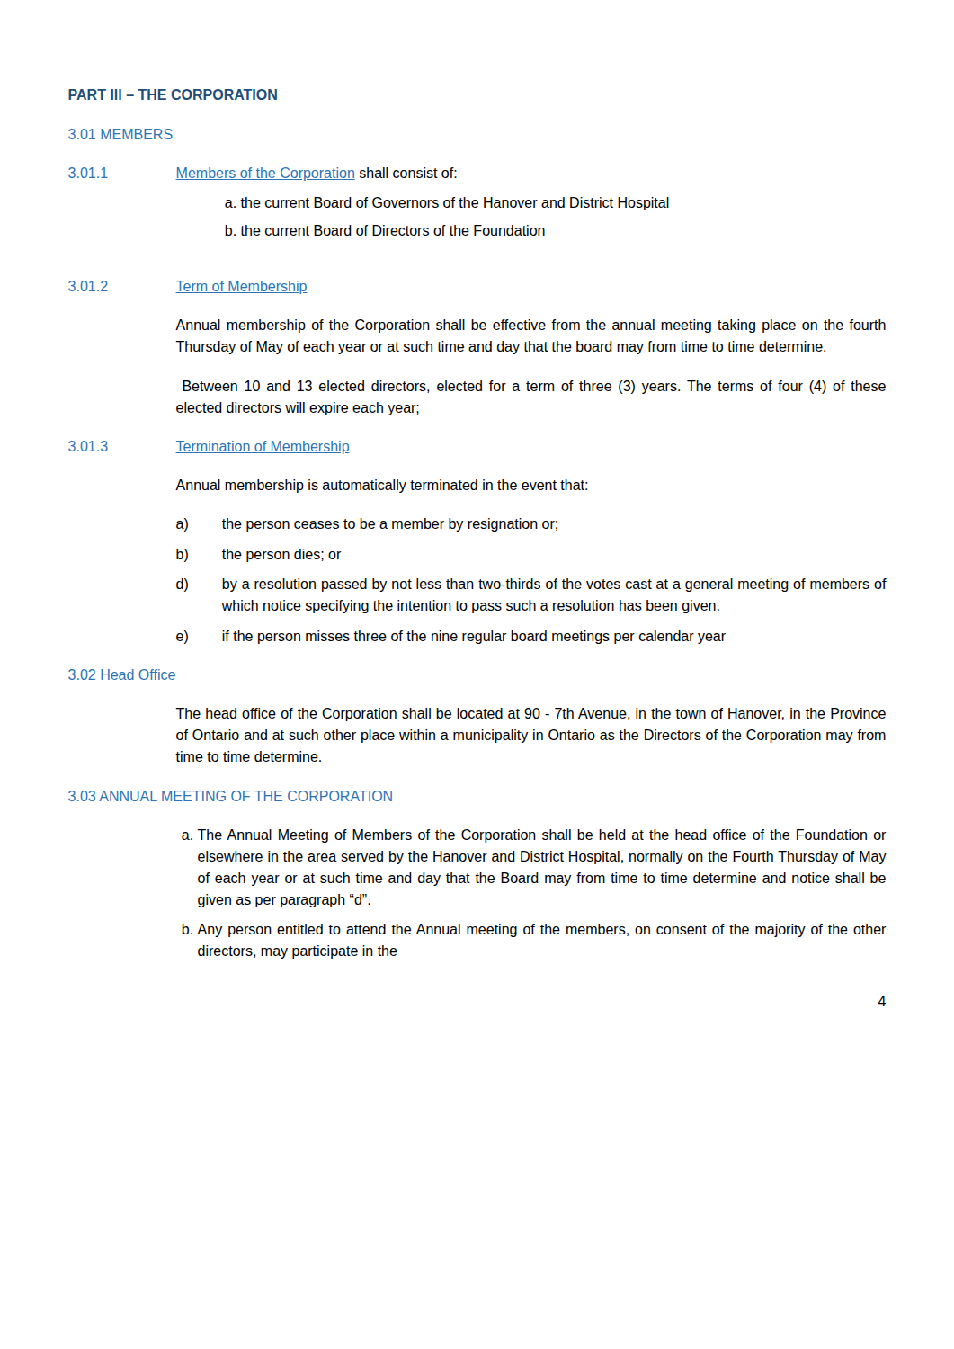PART lll – THE CORPORATION
3.01 MEMBERS
3.01.1
Members of the Corporation shall consist of:
the current Board of Governors of the Hanover and District Hospital
the current Board of Directors of the Foundation
3.01.2
Term of Membership
Annual membership of the Corporation shall be effective from the annual meeting taking place on the fourth Thursday of May of each year or at such time and day that the board may from time to time determine.
Between 10 and 13 elected directors, elected for a term of three (3) years. The terms of four (4) of these elected directors will expire each year;
3.01.3
Termination of Membership
Annual membership is automatically terminated in the event that:
a)
the person ceases to be a member by resignation or;
b)
the person dies; or
d)
by a resolution passed by not less than two-thirds of the votes cast at a general meeting of members of which notice specifying the intention to pass such a resolution has been given.
e)
if the person misses three of the nine regular board meetings per calendar year
3.02 Head Office
The head office of the Corporation shall be located at 90 - 7th Avenue, in the town of Hanover, in the Province of Ontario and at such other place within a municipality in Ontario as the Directors of the Corporation may from time to time determine.
3.03 ANNUAL MEETING OF THE CORPORATION
The Annual Meeting of Members of the Corporation shall be held at the head office of the Foundation or elsewhere in the area served by the Hanover and District Hospital, normally on the Fourth Thursday of May of each year or at such time and day that the Board may from time to time determine and notice shall be given as per paragraph “d”.
Any person entitled to attend the Annual meeting of the members, on consent of the majority of the other directors, may participate in the
4